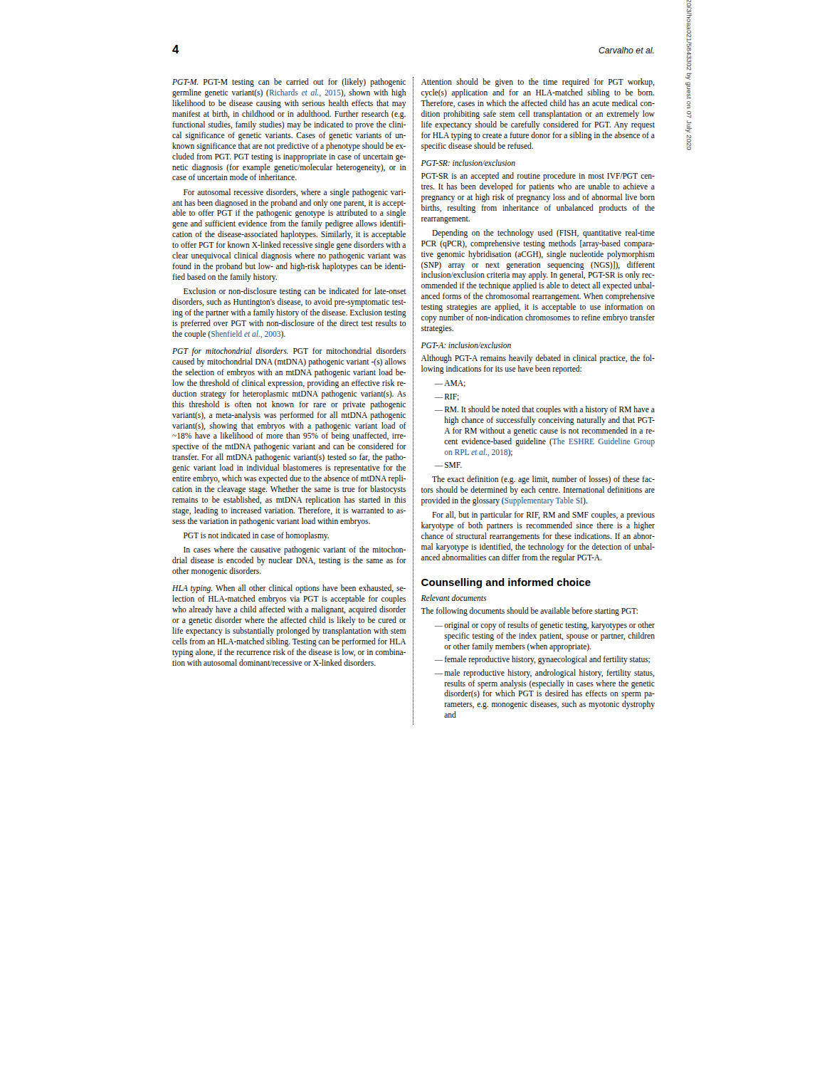4
Carvalho et al.
PGT-M. PGT-M testing can be carried out for (likely) pathogenic germline genetic variant(s) (Richards et al., 2015), shown with high likelihood to be disease causing with serious health effects that may manifest at birth, in childhood or in adulthood. Further research (e.g. functional studies, family studies) may be indicated to prove the clinical significance of genetic variants. Cases of genetic variants of unknown significance that are not predictive of a phenotype should be excluded from PGT. PGT testing is inappropriate in case of uncertain genetic diagnosis (for example genetic/molecular heterogeneity), or in case of uncertain mode of inheritance.
For autosomal recessive disorders, where a single pathogenic variant has been diagnosed in the proband and only one parent, it is acceptable to offer PGT if the pathogenic genotype is attributed to a single gene and sufficient evidence from the family pedigree allows identification of the disease-associated haplotypes. Similarly, it is acceptable to offer PGT for known X-linked recessive single gene disorders with a clear unequivocal clinical diagnosis where no pathogenic variant was found in the proband but low- and high-risk haplotypes can be identified based on the family history.
Exclusion or non-disclosure testing can be indicated for late-onset disorders, such as Huntington's disease, to avoid pre-symptomatic testing of the partner with a family history of the disease. Exclusion testing is preferred over PGT with non-disclosure of the direct test results to the couple (Shenfield et al., 2003).
PGT for mitochondrial disorders. PGT for mitochondrial disorders caused by mitochondrial DNA (mtDNA) pathogenic variant -(s) allows the selection of embryos with an mtDNA pathogenic variant load below the threshold of clinical expression, providing an effective risk reduction strategy for heteroplasmic mtDNA pathogenic variant(s). As this threshold is often not known for rare or private pathogenic variant(s), a meta-analysis was performed for all mtDNA pathogenic variant(s), showing that embryos with a pathogenic variant load of ~18% have a likelihood of more than 95% of being unaffected, irrespective of the mtDNA pathogenic variant and can be considered for transfer. For all mtDNA pathogenic variant(s) tested so far, the pathogenic variant load in individual blastomeres is representative for the entire embryo, which was expected due to the absence of mtDNA replication in the cleavage stage. Whether the same is true for blastocysts remains to be established, as mtDNA replication has started in this stage, leading to increased variation. Therefore, it is warranted to assess the variation in pathogenic variant load within embryos.
PGT is not indicated in case of homoplasmy.
In cases where the causative pathogenic variant of the mitochondrial disease is encoded by nuclear DNA, testing is the same as for other monogenic disorders.
HLA typing. When all other clinical options have been exhausted, selection of HLA-matched embryos via PGT is acceptable for couples who already have a child affected with a malignant, acquired disorder or a genetic disorder where the affected child is likely to be cured or life expectancy is substantially prolonged by transplantation with stem cells from an HLA-matched sibling. Testing can be performed for HLA typing alone, if the recurrence risk of the disease is low, or in combination with autosomal dominant/recessive or X-linked disorders.
Attention should be given to the time required for PGT workup, cycle(s) application and for an HLA-matched sibling to be born. Therefore, cases in which the affected child has an acute medical condition prohibiting safe stem cell transplantation or an extremely low life expectancy should be carefully considered for PGT. Any request for HLA typing to create a future donor for a sibling in the absence of a specific disease should be refused.
PGT-SR: inclusion/exclusion
PGT-SR is an accepted and routine procedure in most IVF/PGT centres. It has been developed for patients who are unable to achieve a pregnancy or at high risk of pregnancy loss and of abnormal live born births, resulting from inheritance of unbalanced products of the rearrangement.
Depending on the technology used (FISH, quantitative real-time PCR (qPCR), comprehensive testing methods [array-based comparative genomic hybridisation (aCGH), single nucleotide polymorphism (SNP) array or next generation sequencing (NGS)]), different inclusion/exclusion criteria may apply. In general, PGT-SR is only recommended if the technique applied is able to detect all expected unbalanced forms of the chromosomal rearrangement. When comprehensive testing strategies are applied, it is acceptable to use information on copy number of non-indication chromosomes to refine embryo transfer strategies.
PGT-A: inclusion/exclusion
Although PGT-A remains heavily debated in clinical practice, the following indications for its use have been reported:
AMA;
RIF;
RM. It should be noted that couples with a history of RM have a high chance of successfully conceiving naturally and that PGT-A for RM without a genetic cause is not recommended in a recent evidence-based guideline (The ESHRE Guideline Group on RPL et al., 2018);
SMF.
The exact definition (e.g. age limit, number of losses) of these factors should be determined by each centre. International definitions are provided in the glossary (Supplementary Table SI).
For all, but in particular for RIF, RM and SMF couples, a previous karyotype of both partners is recommended since there is a higher chance of structural rearrangements for these indications. If an abnormal karyotype is identified, the technology for the detection of unbalanced abnormalities can differ from the regular PGT-A.
Counselling and informed choice
Relevant documents
The following documents should be available before starting PGT:
original or copy of results of genetic testing, karyotypes or other specific testing of the index patient, spouse or partner, children or other family members (when appropriate).
female reproductive history, gynaecological and fertility status;
male reproductive history, andrological history, fertility status, results of sperm analysis (especially in cases where the genetic disorder(s) for which PGT is desired has effects on sperm parameters, e.g. monogenic diseases, such as myotonic dystrophy and
Downloaded from https://academic.oup.com/hropen/article-abstract/2020/3/hoaa021/5843302 by guest on 07 July 2020